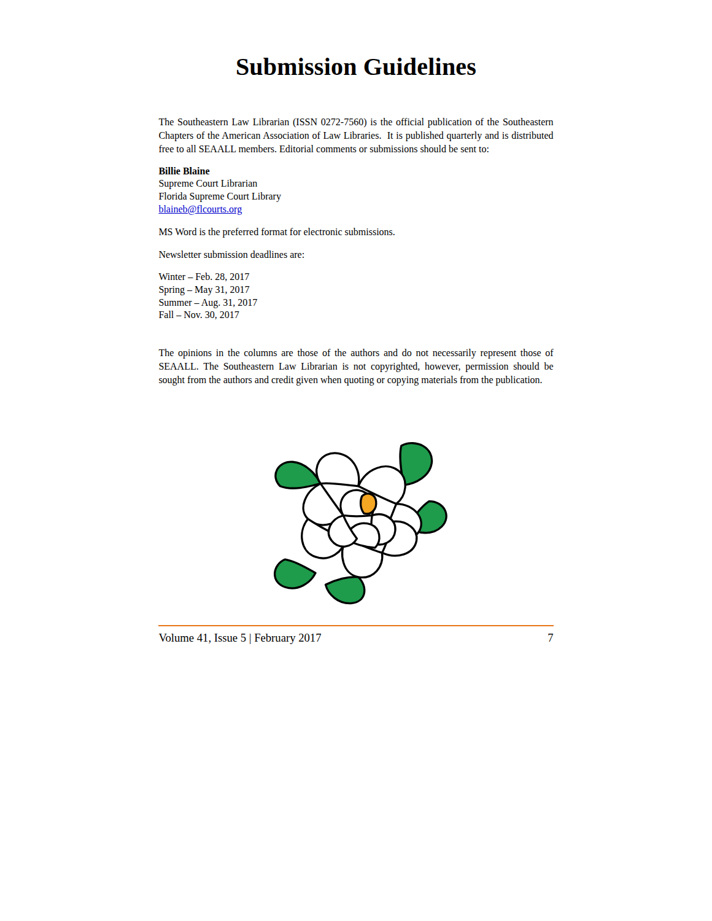Submission Guidelines
The Southeastern Law Librarian (ISSN 0272-7560) is the official publication of the Southeastern Chapters of the American Association of Law Libraries. It is published quarterly and is distributed free to all SEAALL members. Editorial comments or submissions should be sent to:
Billie Blaine
Supreme Court Librarian
Florida Supreme Court Library
blaineb@flcourts.org
MS Word is the preferred format for electronic submissions.
Newsletter submission deadlines are:
Winter – Feb. 28, 2017
Spring – May 31, 2017
Summer – Aug. 31, 2017
Fall – Nov. 30, 2017
The opinions in the columns are those of the authors and do not necessarily represent those of SEAALL. The Southeastern Law Librarian is not copyrighted, however, permission should be sought from the authors and credit given when quoting or copying materials from the publication.
Volume 41, Issue 5 | February 2017
7